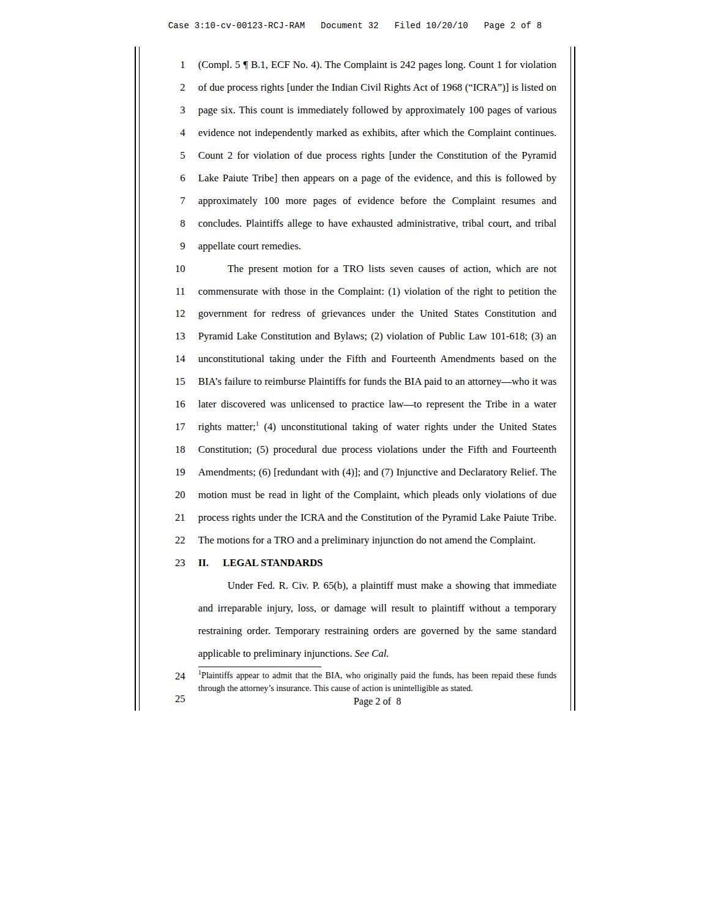Case 3:10-cv-00123-RCJ-RAM Document 32 Filed 10/20/10 Page 2 of 8
1
2
3
4
5
6
7
8
9
10
11
12
13
14
15
16
17
18
19
20
21
22
23
(Compl. 5 ¶ B.1, ECF No. 4). The Complaint is 242 pages long. Count 1 for violation of due process rights [under the Indian Civil Rights Act of 1968 (“ICRA”)] is listed on page six. This count is immediately followed by approximately 100 pages of various evidence not independently marked as exhibits, after which the Complaint continues. Count 2 for violation of due process rights [under the Constitution of the Pyramid Lake Paiute Tribe] then appears on a page of the evidence, and this is followed by approximately 100 more pages of evidence before the Complaint resumes and concludes. Plaintiffs allege to have exhausted administrative, tribal court, and tribal appellate court remedies.
The present motion for a TRO lists seven causes of action, which are not commensurate with those in the Complaint: (1) violation of the right to petition the government for redress of grievances under the United States Constitution and Pyramid Lake Constitution and Bylaws; (2) violation of Public Law 101-618; (3) an unconstitutional taking under the Fifth and Fourteenth Amendments based on the BIA’s failure to reimburse Plaintiffs for funds the BIA paid to an attorney—who it was later discovered was unlicensed to practice law—to represent the Tribe in a water rights matter;1 (4) unconstitutional taking of water rights under the United States Constitution; (5) procedural due process violations under the Fifth and Fourteenth Amendments; (6) [redundant with (4)]; and (7) Injunctive and Declaratory Relief. The motion must be read in light of the Complaint, which pleads only violations of due process rights under the ICRA and the Constitution of the Pyramid Lake Paiute Tribe. The motions for a TRO and a preliminary injunction do not amend the Complaint.
II. LEGAL STANDARDS
Under Fed. R. Civ. P. 65(b), a plaintiff must make a showing that immediate and irreparable injury, loss, or damage will result to plaintiff without a temporary restraining order. Temporary restraining orders are governed by the same standard applicable to preliminary injunctions. See Cal.
24
25
1Plaintiffs appear to admit that the BIA, who originally paid the funds, has been repaid these funds through the attorney’s insurance. This cause of action is unintelligible as stated.
Page 2 of 8